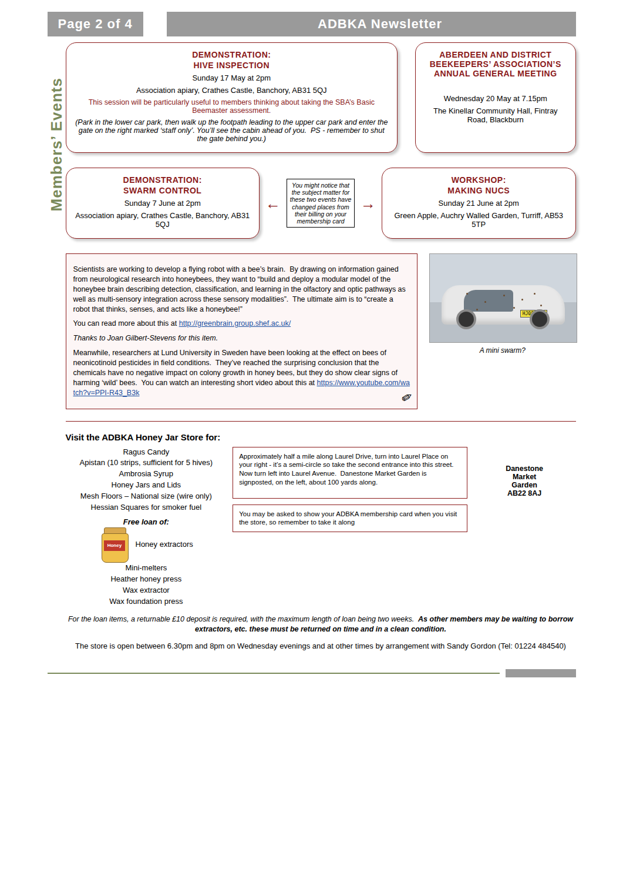Page 2 of 4
ADBKA Newsletter
Members’ Events
DEMONSTRATION:
HIVE INSPECTION
Sunday 17 May at 2pm
Association apiary, Crathes Castle, Banchory, AB31 5QJ
This session will be particularly useful to members thinking about taking the SBA’s Basic Beemaster assessment.
(Park in the lower car park, then walk up the footpath leading to the upper car park and enter the gate on the right marked ‘staff only’. You’ll see the cabin ahead of you. PS - remember to shut the gate behind you.)
ABERDEEN AND DISTRICT BEEKEEPERS’ ASSOCIATION’S ANNUAL GENERAL MEETING
Wednesday 20 May at 7.15pm
The Kinellar Community Hall, Fintray Road, Blackburn
DEMONSTRATION:
SWARM CONTROL
Sunday 7 June at 2pm
Association apiary, Crathes Castle, Banchory, AB31 5QJ
←
You might notice that the subject matter for these two events have changed places from their billing on your membership card
→
WORKSHOP:
MAKING NUCS
Sunday 21 June at 2pm
Green Apple, Auchry Walled Garden, Turriff, AB53 5TP
Scientists are working to develop a flying robot with a bee’s brain. By drawing on information gained from neurological research into honeybees, they want to “build and deploy a modular model of the honeybee brain describing detection, classification, and learning in the olfactory and optic pathways as well as multi-sensory integration across these sensory modalities”. The ultimate aim is to “create a robot that thinks, senses, and acts like a honeybee!”
You can read more about this at http://greenbrain.group.shef.ac.uk/
Thanks to Joan Gilbert-Stevens for this item.
Meanwhile, researchers at Lund University in Sweden have been looking at the effect on bees of neonicotinoid pesticides in field conditions. They’ve reached the surprising conclusion that the chemicals have no negative impact on colony growth in honey bees, but they do show clear signs of harming ‘wild’ bees. You can watch an interesting short video about this at https://www.youtube.com/watch?v=PPI-R43_B3k
✏
HJ08 NLF
A mini swarm?
Visit the ADBKA Honey Jar Store for:
Ragus Candy
Apistan (10 strips, sufficient for 5 hives)
Ambrosia Syrup
Honey Jars and Lids
Mesh Floors – National size (wire only)
Hessian Squares for smoker fuel
Free loan of:
Honey Honey extractors
Mini-melters
Heather honey press
Wax extractor
Wax foundation press
Approximately half a mile along Laurel Drive, turn into Laurel Place on your right - it’s a semi-circle so take the second entrance into this street. Now turn left into Laurel Avenue. Danestone Market Garden is signposted, on the left, about 100 yards along.
You may be asked to show your ADBKA membership card when you visit the store, so remember to take it along
Danestone
Market
Garden
AB22 8AJ
For the loan items, a returnable £10 deposit is required, with the maximum length of loan being two weeks. As other members may be waiting to borrow extractors, etc. these must be returned on time and in a clean condition.
The store is open between 6.30pm and 8pm on Wednesday evenings and at other times by arrangement with Sandy Gordon (Tel: 01224 484540)